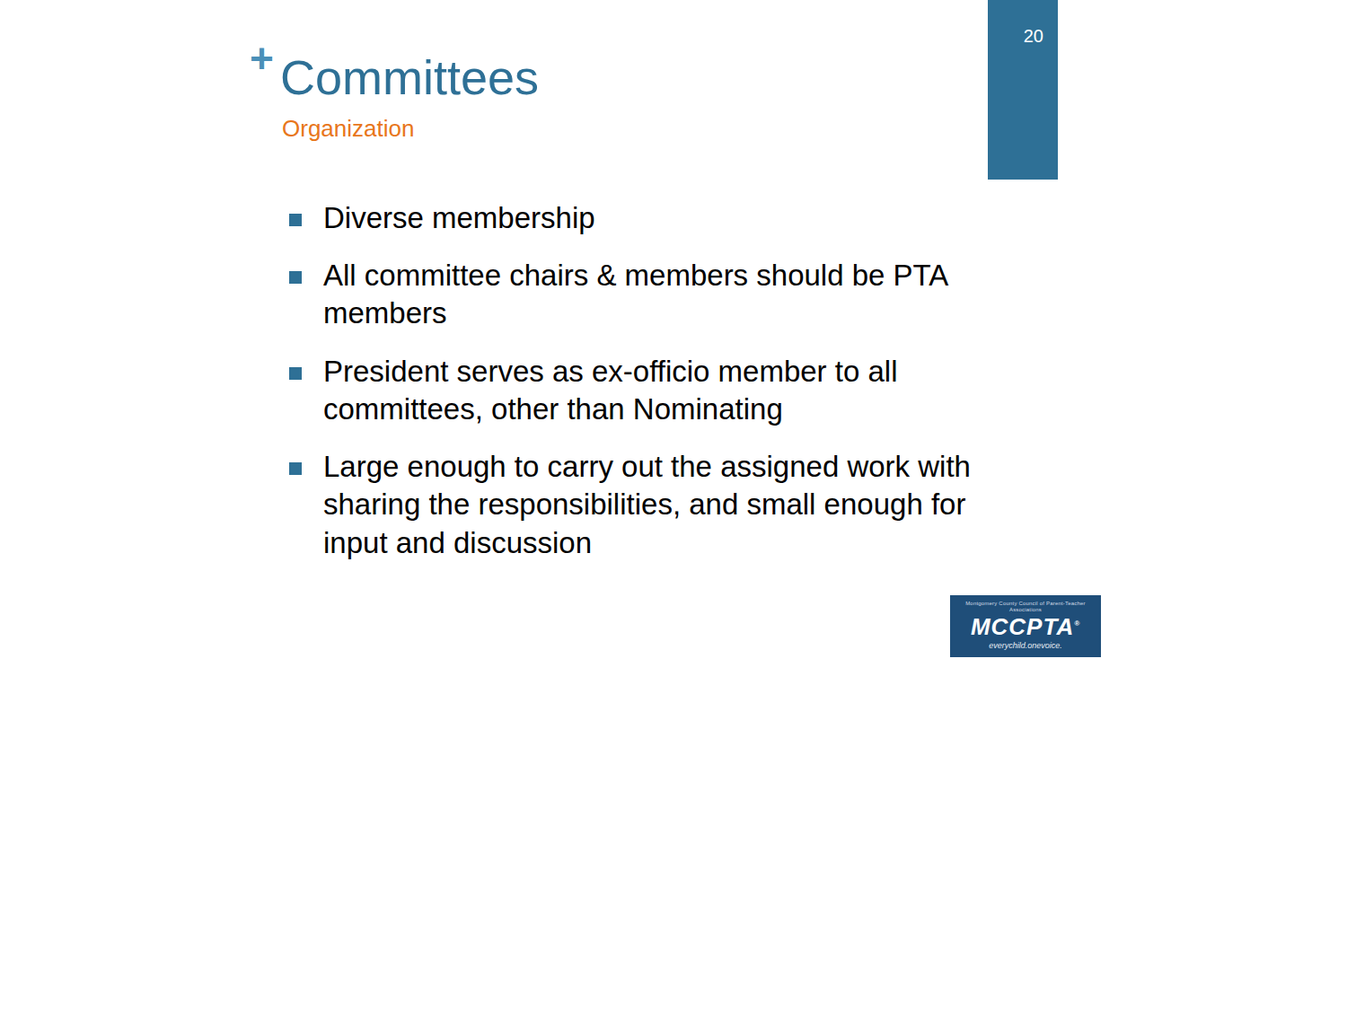20
+
Committees
Organization
Diverse membership
All committee chairs & members should be PTA members
President serves as ex-officio member to all committees, other than Nominating
Large enough to carry out the assigned work with sharing the responsibilities, and small enough for input and discussion
Montgomery County Council of Parent-Teacher Associations MCCPTA® everychild.onevoice.